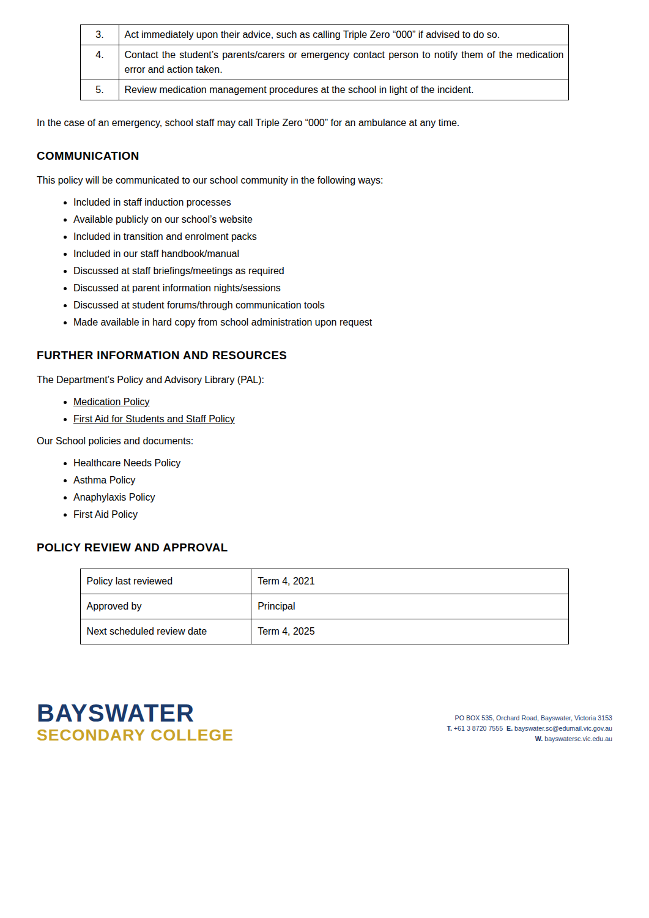| 3. | Act immediately upon their advice, such as calling Triple Zero “000” if advised to do so. |
| 4. | Contact the student’s parents/carers or emergency contact person to notify them of the medication error and action taken. |
| 5. | Review medication management procedures at the school in light of the incident. |
In the case of an emergency, school staff may call Triple Zero “000” for an ambulance at any time.
COMMUNICATION
This policy will be communicated to our school community in the following ways:
Included in staff induction processes
Available publicly on our school’s website
Included in transition and enrolment packs
Included in our staff handbook/manual
Discussed at staff briefings/meetings as required
Discussed at parent information nights/sessions
Discussed at student forums/through communication tools
Made available in hard copy from school administration upon request
FURTHER INFORMATION AND RESOURCES
The Department’s Policy and Advisory Library (PAL):
Medication Policy
First Aid for Students and Staff Policy
Our School policies and documents:
Healthcare Needs Policy
Asthma Policy
Anaphylaxis Policy
First Aid Policy
POLICY REVIEW AND APPROVAL
| Policy last reviewed | Term 4, 2021 |
| Approved by | Principal |
| Next scheduled review date | Term 4, 2025 |
BAYSWATER
SECONDARY COLLEGE
PO BOX 535, Orchard Road, Bayswater, Victoria 3153
T. +61 3 8720 7555 E. bayswater.sc@edumail.vic.gov.au
W. bayswatersc.vic.edu.au